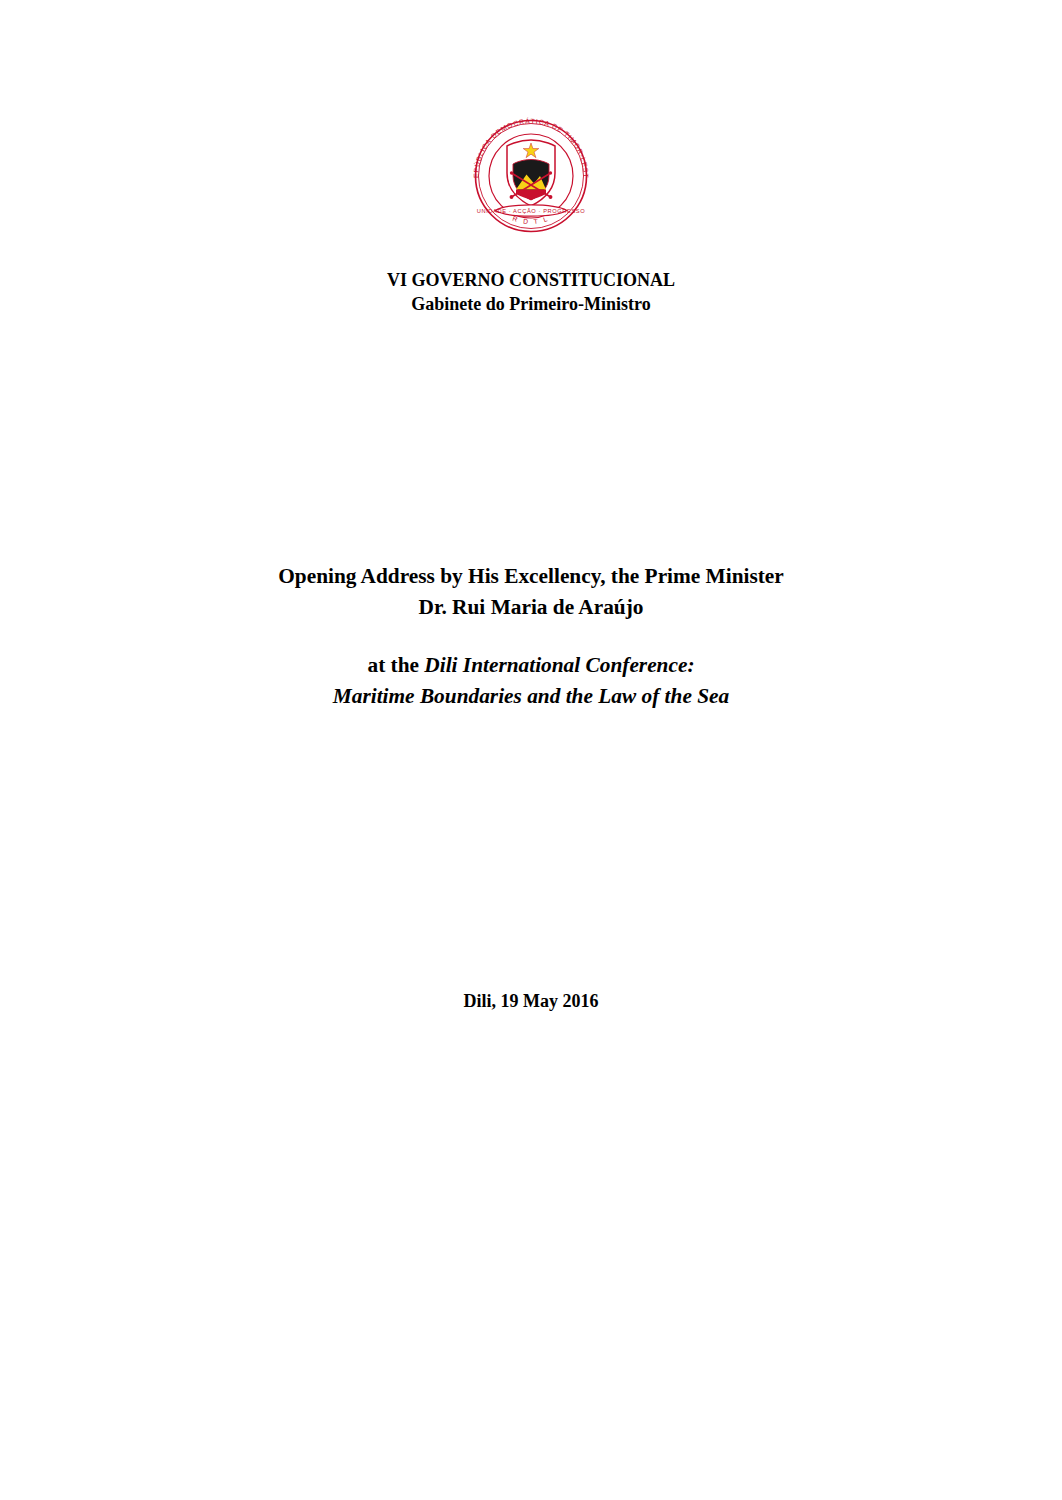Emblem of the Democratic Republic of Timor-Leste REPÚBLICA DEMOCRÁTICA DE TIMOR-LESTE R D T L UNIDADE · ACÇÃO · PROGRESSO
VI GOVERNO CONSTITUCIONAL Gabinete do Primeiro-Ministro
Opening Address by His Excellency, the Prime Minister
Dr. Rui Maria de Araújo
at the Dili International Conference:
Maritime Boundaries and the Law of the Sea
Dili, 19 May 2016